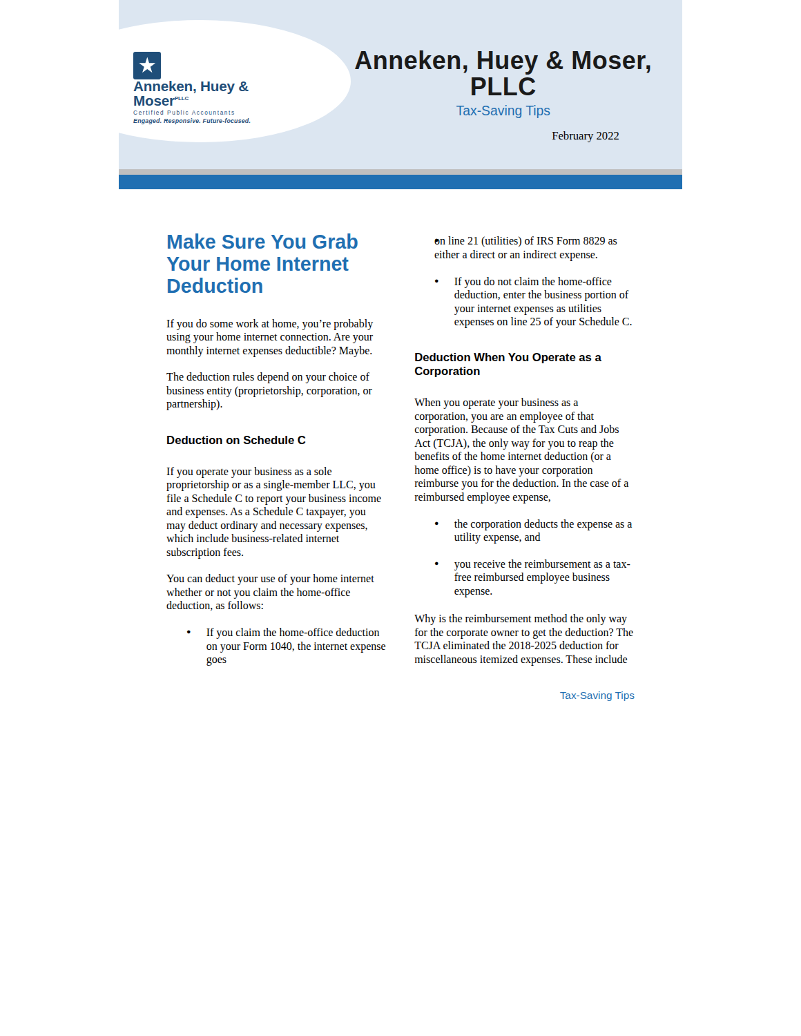Anneken, Huey & MoserPLLC
Certified Public Accountants
Engaged. Responsive. Future-focused.
Anneken, Huey & Moser, PLLC
Tax-Saving Tips
February 2022
Make Sure You Grab Your Home Internet Deduction
If you do some work at home, you’re probably using your home internet connection. Are your monthly internet expenses deductible? Maybe.
The deduction rules depend on your choice of business entity (proprietorship, corporation, or partnership).
Deduction on Schedule C
If you operate your business as a sole proprietorship or as a single-member LLC, you file a Schedule C to report your business income and expenses. As a Schedule C taxpayer, you may deduct ordinary and necessary expenses, which include business-related internet subscription fees.
You can deduct your use of your home internet whether or not you claim the home-office deduction, as follows:
If you claim the home-office deduction on your Form 1040, the internet expense goes
on line 21 (utilities) of IRS Form 8829 as either a direct or an indirect expense.
If you do not claim the home-office deduction, enter the business portion of your internet expenses as utilities expenses on line 25 of your Schedule C.
Deduction When You Operate as a Corporation
When you operate your business as a corporation, you are an employee of that corporation. Because of the Tax Cuts and Jobs Act (TCJA), the only way for you to reap the benefits of the home internet deduction (or a home office) is to have your corporation reimburse you for the deduction. In the case of a reimbursed employee expense,
the corporation deducts the expense as a utility expense, and
you receive the reimbursement as a tax-free reimbursed employee business expense.
Why is the reimbursement method the only way for the corporate owner to get the deduction? The TCJA eliminated the 2018-2025 deduction for miscellaneous itemized expenses. These include
Tax-Saving Tips